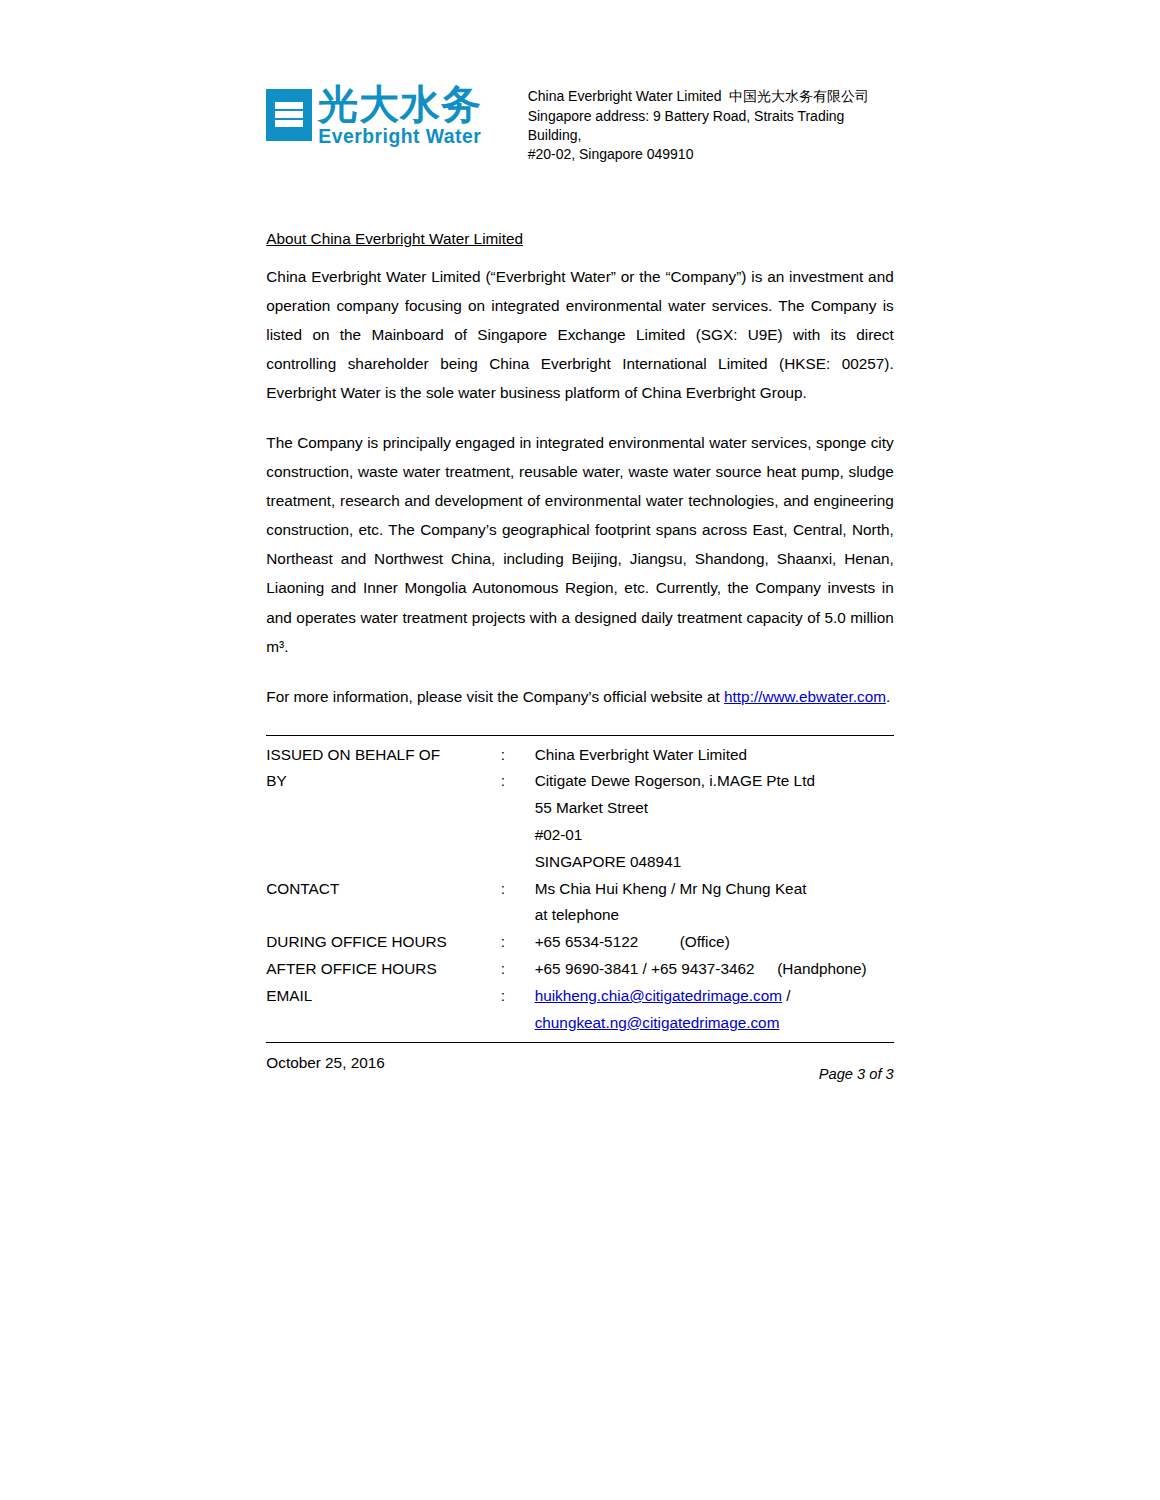光大水务 Everbright Water
China Everbright Water Limited 中国光大水务有限公司
Singapore address: 9 Battery Road, Straits Trading Building,
#20-02, Singapore 049910
About China Everbright Water Limited
China Everbright Water Limited (“Everbright Water” or the “Company”) is an investment and operation company focusing on integrated environmental water services. The Company is listed on the Mainboard of Singapore Exchange Limited (SGX: U9E) with its direct controlling shareholder being China Everbright International Limited (HKSE: 00257). Everbright Water is the sole water business platform of China Everbright Group.
The Company is principally engaged in integrated environmental water services, sponge city construction, waste water treatment, reusable water, waste water source heat pump, sludge treatment, research and development of environmental water technologies, and engineering construction, etc. The Company’s geographical footprint spans across East, Central, North, Northeast and Northwest China, including Beijing, Jiangsu, Shandong, Shaanxi, Henan, Liaoning and Inner Mongolia Autonomous Region, etc. Currently, the Company invests in and operates water treatment projects with a designed daily treatment capacity of 5.0 million m³.
For more information, please visit the Company’s official website at http://www.ebwater.com.
| ISSUED ON BEHALF OF | : | China Everbright Water Limited |
| BY | : | Citigate Dewe Rogerson, i.MAGE Pte Ltd |
| | | 55 Market Street |
| | | #02-01 |
| | | SINGAPORE 048941 |
| CONTACT | : | Ms Chia Hui Kheng / Mr Ng Chung Keat |
| | | at telephone |
| DURING OFFICE HOURS | : | +65 6534-5122 (Office) |
| AFTER OFFICE HOURS | : | +65 9690-3841 / +65 9437-3462 (Handphone) |
| EMAIL | : | huikheng.chia@citigatedrimage.com / |
| | | chungkeat.ng@citigatedrimage.com |
October 25, 2016
Page 3 of 3